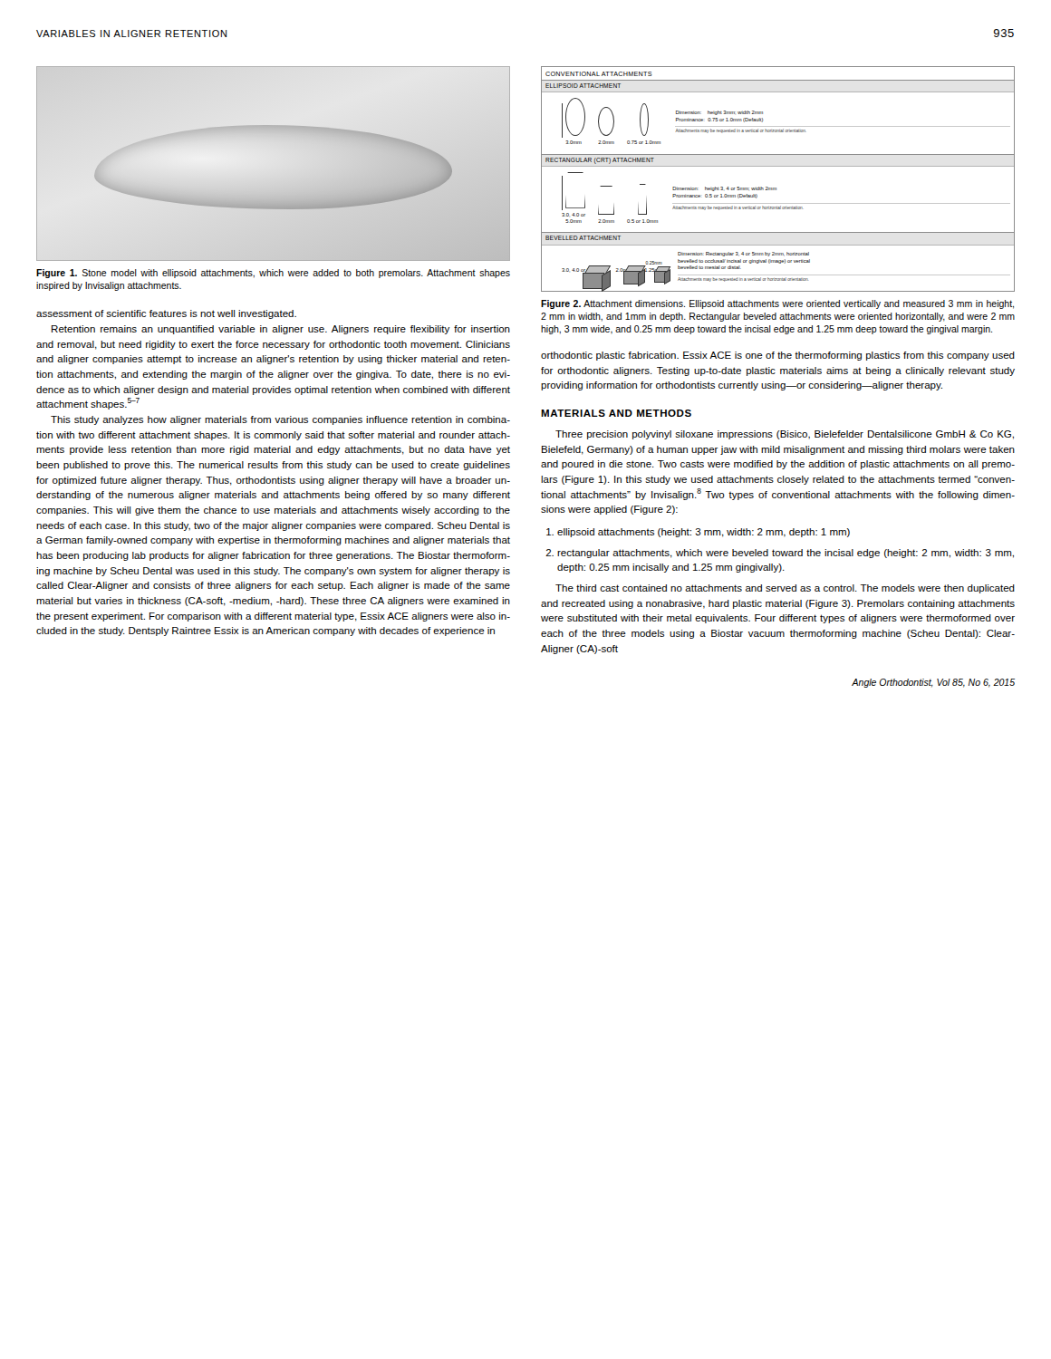Variables in Aligner Retention
935
Figure 1. Stone model with ellipsoid attachments, which were added to both premolars. Attachment shapes inspired by Invisalign attachments.
assessment of scientific features is not well investigated.
Retention remains an unquantified variable in aligner use. Aligners require flexibility for insertion and removal, but need rigidity to exert the force necessary for orthodontic tooth movement. Clinicians and aligner companies attempt to increase an aligner's retention by using thicker material and retention attachments, and extending the margin of the aligner over the gingiva. To date, there is no evidence as to which aligner design and material provides optimal retention when combined with different attachment shapes.5–7
This study analyzes how aligner materials from various companies influence retention in combination with two different attachment shapes. It is commonly said that softer material and rounder attachments provide less retention than more rigid material and edgy attachments, but no data have yet been published to prove this. The numerical results from this study can be used to create guidelines for optimized future aligner therapy. Thus, orthodontists using aligner therapy will have a broader understanding of the numerous aligner materials and attachments being offered by so many different companies. This will give them the chance to use materials and attachments wisely according to the needs of each case. In this study, two of the major aligner companies were compared. Scheu Dental is a German family-owned company with expertise in thermoforming machines and aligner materials that has been producing lab products for aligner fabrication for three generations. The Biostar thermoforming machine by Scheu Dental was used in this study. The company's own system for aligner therapy is called Clear-Aligner and consists of three aligners for each setup. Each aligner is made of the same material but varies in thickness (CA-soft, -medium, -hard). These three CA aligners were examined in the present experiment. For comparison with a different material type, Essix ACE aligners were also included in the study. Dentsply Raintree Essix is an American company with decades of experience in
CONVENTIONAL ATTACHMENTS
ELLIPSOID ATTACHMENT
3.0mm
2.0mm
0.75 or 1.0mm
Dimension: height 3mm; width 2mm
Prominance: 0.75 or 1.0mm (Default)
Attachments may be requested in a vertical or horizontal orientation.
RECTANGULAR (CRT) ATTACHMENT
3.0, 4.0 or
5.0mm
2.0mm
0.5 or 1.0mm
Dimension: height 3, 4 or 5mm; width 2mm
Prominance: 0.5 or 1.0mm (Default)
Attachments may be requested in a vertical or horizontal orientation.
BEVELLED ATTACHMENT
3.0, 4.0 or 5.0mm
2.0mm
0.25mm
1.25mm
Dimension: Rectangular 3, 4 or 5mm by 2mm, horizontal
bevelled to occlusal/ incisal or gingival (image) or vertical
bevelled to mesial or distal.
Attachments may be requested in a vertical or horizontal orientation.
Figure 2. Attachment dimensions. Ellipsoid attachments were oriented vertically and measured 3 mm in height, 2 mm in width, and 1mm in depth. Rectangular beveled attachments were oriented horizontally, and were 2 mm high, 3 mm wide, and 0.25 mm deep toward the incisal edge and 1.25 mm deep toward the gingival margin.
orthodontic plastic fabrication. Essix ACE is one of the thermoforming plastics from this company used for orthodontic aligners. Testing up-to-date plastic materials aims at being a clinically relevant study providing information for orthodontists currently using—or considering—aligner therapy.
Materials and Methods
Three precision polyvinyl siloxane impressions (Bisico, Bielefelder Dentalsilicone GmbH & Co KG, Bielefeld, Germany) of a human upper jaw with mild misalignment and missing third molars were taken and poured in die stone. Two casts were modified by the addition of plastic attachments on all premolars (Figure 1). In this study we used attachments closely related to the attachments termed “conventional attachments” by Invisalign.8 Two types of conventional attachments with the following dimensions were applied (Figure 2):
ellipsoid attachments (height: 3 mm, width: 2 mm, depth: 1 mm)
rectangular attachments, which were beveled toward the incisal edge (height: 2 mm, width: 3 mm, depth: 0.25 mm incisally and 1.25 mm gingivally).
The third cast contained no attachments and served as a control. The models were then duplicated and recreated using a nonabrasive, hard plastic material (Figure 3). Premolars containing attachments were substituted with their metal equivalents. Four different types of aligners were thermoformed over each of the three models using a Biostar vacuum thermoforming machine (Scheu Dental): Clear-Aligner (CA)-soft
Angle Orthodontist, Vol 85, No 6, 2015